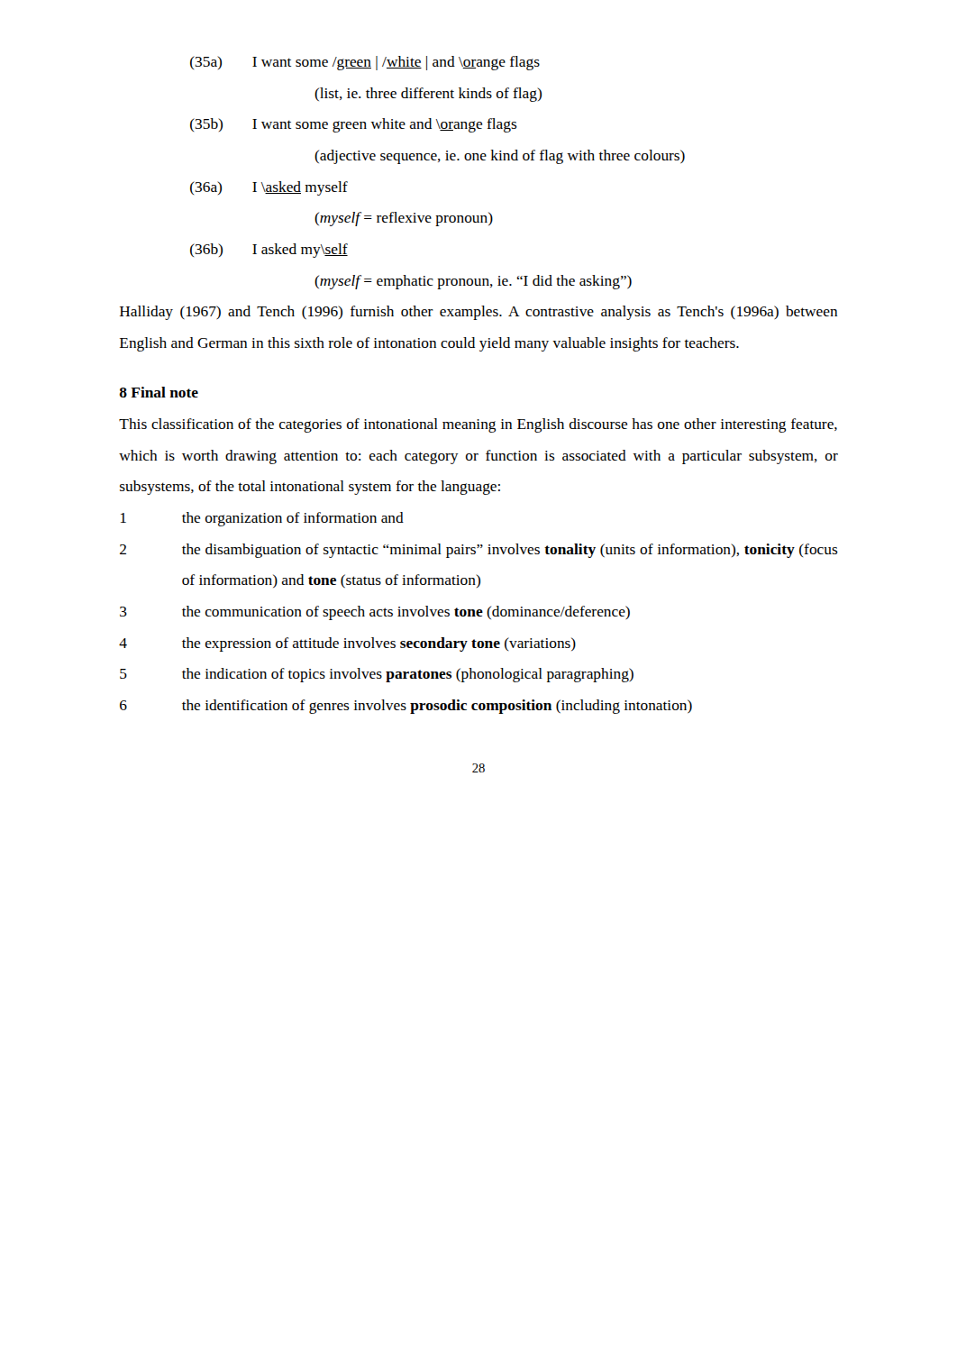(35a) I want some /green | /white | and \orange flags
(list, ie. three different kinds of flag)
(35b) I want some green white and \orange flags
(adjective sequence, ie. one kind of flag with three colours)
(36a) I \asked myself
(myself = reflexive pronoun)
(36b) I asked my\self
(myself = emphatic pronoun, ie. “I did the asking”)
Halliday (1967) and Tench (1996) furnish other examples. A contrastive analysis as Tench's (1996a) between English and German in this sixth role of intonation could yield many valuable insights for teachers.
8 Final note
This classification of the categories of intonational meaning in English discourse has one other interesting feature, which is worth drawing attention to: each category or function is associated with a particular subsystem, or subsystems, of the total intonational system for the language:
the organization of information and
the disambiguation of syntactic “minimal pairs” involves tonality (units of information), tonicity (focus of information) and tone (status of information)
the communication of speech acts involves tone (dominance/deference)
the expression of attitude involves secondary tone (variations)
the indication of topics involves paratones (phonological paragraphing)
the identification of genres involves prosodic composition (including intonation)
28